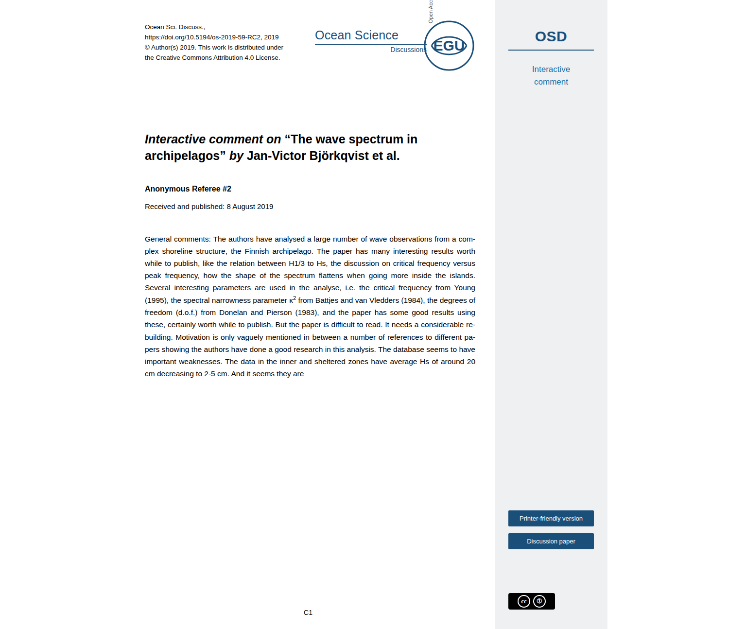OSD
Interactive
comment
Printer-friendly version Discussion paper
cc
①
Ocean Sci. Discuss.,
https://doi.org/10.5194/os-2019-59-RC2, 2019
© Author(s) 2019. This work is distributed under
the Creative Commons Attribution 4.0 License.
Ocean Science
Discussions
Open Access
EGU
Interactive comment on “The wave spectrum in archipelagos” by Jan-Victor Björkqvist et al.
Anonymous Referee #2
Received and published: 8 August 2019
General comments: The authors have analysed a large number of wave observations from a complex shoreline structure, the Finnish archipelago. The paper has many interesting results worth while to publish, like the relation between H1/3 to Hs, the discussion on critical frequency versus peak frequency, how the shape of the spectrum flattens when going more inside the islands. Several interesting parameters are used in the analyse, i.e. the critical frequency from Young (1995), the spectral narrowness parameter κ2 from Battjes and van Vledders (1984), the degrees of freedom (d.o.f.) from Donelan and Pierson (1983), and the paper has some good results using these, certainly worth while to publish. But the paper is difficult to read. It needs a considerable rebuilding. Motivation is only vaguely mentioned in between a number of references to different papers showing the authors have done a good research in this analysis. The database seems to have important weaknesses. The data in the inner and sheltered zones have average Hs of around 20 cm decreasing to 2-5 cm. And it seems they are
C1